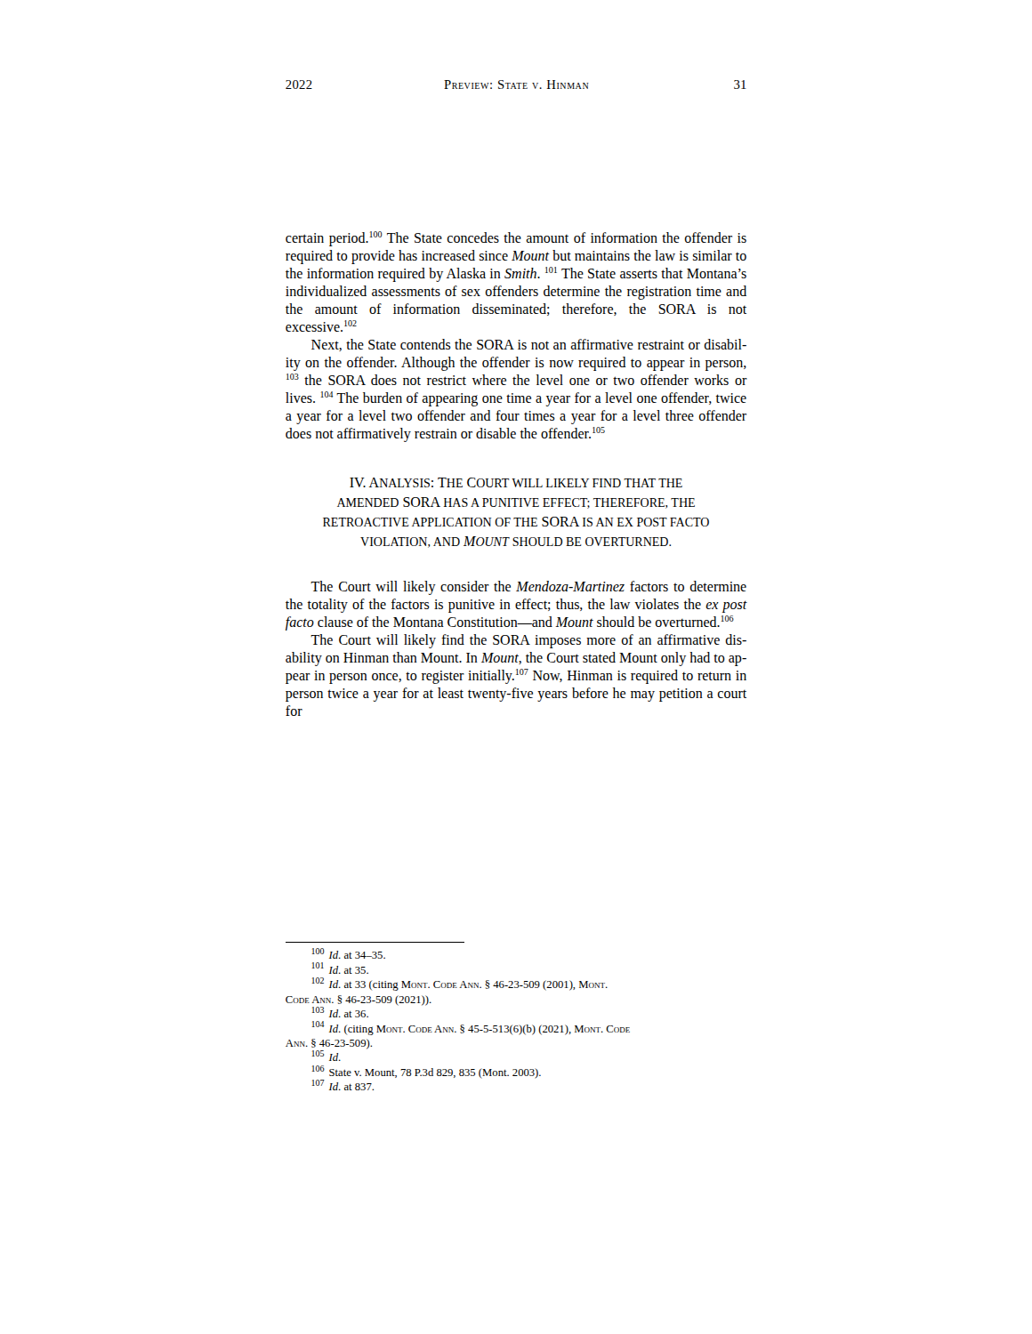2022 Preview: State v. Hinman 31
certain period.100 The State concedes the amount of information the offender is required to provide has increased since Mount but maintains the law is similar to the information required by Alaska in Smith. 101 The State asserts that Montana’s individualized assessments of sex offenders determine the registration time and the amount of information disseminated; therefore, the SORA is not excessive.102
Next, the State contends the SORA is not an affirmative restraint or disability on the offender. Although the offender is now required to appear in person, 103 the SORA does not restrict where the level one or two offender works or lives. 104 The burden of appearing one time a year for a level one offender, twice a year for a level two offender and four times a year for a level three offender does not affirmatively restrain or disable the offender.105
IV. ANALYSIS: THE COURT WILL LIKELY FIND THAT THE
AMENDED SORA HAS A PUNITIVE EFFECT; THEREFORE, THE
RETROACTIVE APPLICATION OF THE SORA IS AN EX POST FACTO
VIOLATION, AND MOUNT SHOULD BE OVERTURNED.
The Court will likely consider the Mendoza-Martinez factors to determine the totality of the factors is punitive in effect; thus, the law violates the ex post facto clause of the Montana Constitution—and Mount should be overturned.106
The Court will likely find the SORA imposes more of an affirmative disability on Hinman than Mount. In Mount, the Court stated Mount only had to appear in person once, to register initially.107 Now, Hinman is required to return in person twice a year for at least twenty-five years before he may petition a court for
100 Id. at 34–35.
101 Id. at 35.
102 Id. at 33 (citing Mont. Code Ann. § 46-23-509 (2001), Mont.
Code Ann. § 46-23-509 (2021)).
103 Id. at 36.
104 Id. (citing Mont. Code Ann. § 45-5-513(6)(b) (2021), Mont. Code
Ann. § 46-23-509).
105 Id.
106 State v. Mount, 78 P.3d 829, 835 (Mont. 2003).
107 Id. at 837.